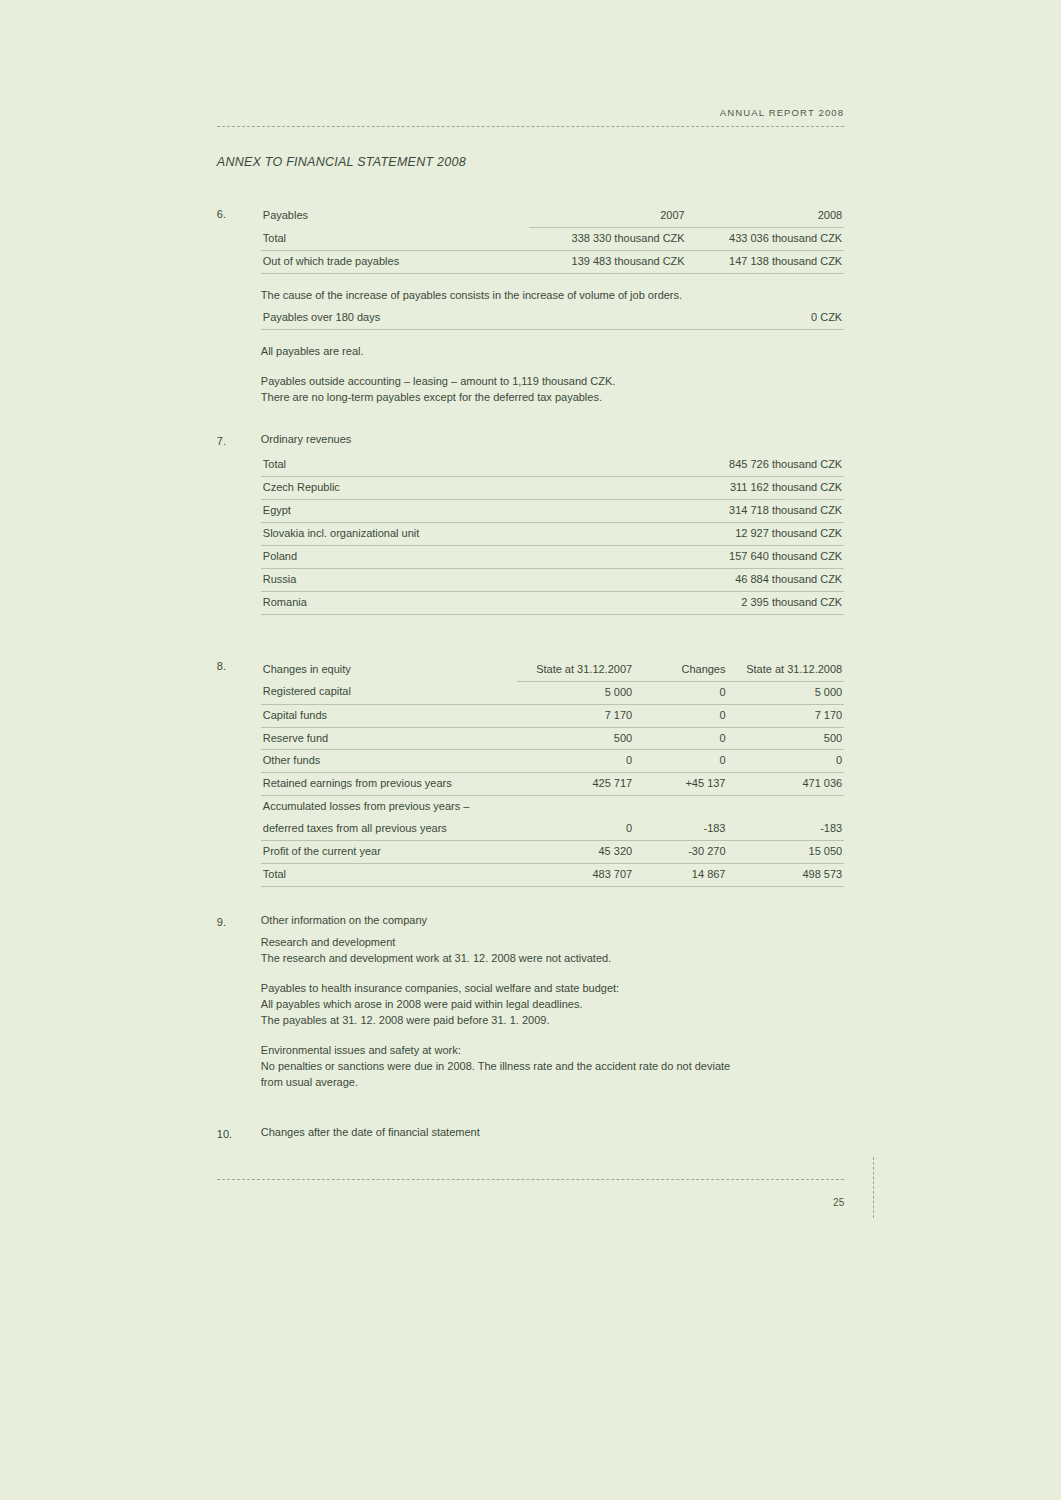ANNUAL REPORT 2008
ANNEX TO FINANCIAL STATEMENT 2008
6.
| Payables | 2007 | 2008 |
| --- | --- | --- |
| Total | 338 330 thousand CZK | 433 036 thousand CZK |
| Out of which trade payables | 139 483 thousand CZK | 147 138 thousand CZK |
The cause of the increase of payables consists in the increase of volume of job orders.
| Payables over 180 days | 0 CZK |
All payables are real.
Payables outside accounting – leasing – amount to 1,119 thousand CZK.
There are no long-term payables except for the deferred tax payables.
7.
Ordinary revenues
| Total | 845 726 thousand CZK |
| Czech Republic | 311 162 thousand CZK |
| Egypt | 314 718 thousand CZK |
| Slovakia incl. organizational unit | 12 927 thousand CZK |
| Poland | 157 640 thousand CZK |
| Russia | 46 884 thousand CZK |
| Romania | 2 395 thousand CZK |
8.
| Changes in equity | State at 31.12.2007 | Changes | State at 31.12.2008 |
| --- | --- | --- | --- |
| Registered capital | 5 000 | 0 | 5 000 |
| Capital funds | 7 170 | 0 | 7 170 |
| Reserve fund | 500 | 0 | 500 |
| Other funds | 0 | 0 | 0 |
| Retained earnings from previous years | 425 717 | +45 137 | 471 036 |
| Accumulated losses from previous years – | | | |
| deferred taxes from all previous years | 0 | -183 | -183 |
| Profit of the current year | 45 320 | -30 270 | 15 050 |
| Total | 483 707 | 14 867 | 498 573 |
9.
Other information on the company
Research and development
The research and development work at 31. 12. 2008 were not activated.
Payables to health insurance companies, social welfare and state budget:
All payables which arose in 2008 were paid within legal deadlines.
The payables at 31. 12. 2008 were paid before 31. 1. 2009.
Environmental issues and safety at work:
No penalties or sanctions were due in 2008. The illness rate and the accident rate do not deviate
from usual average.
10.
Changes after the date of financial statement
25